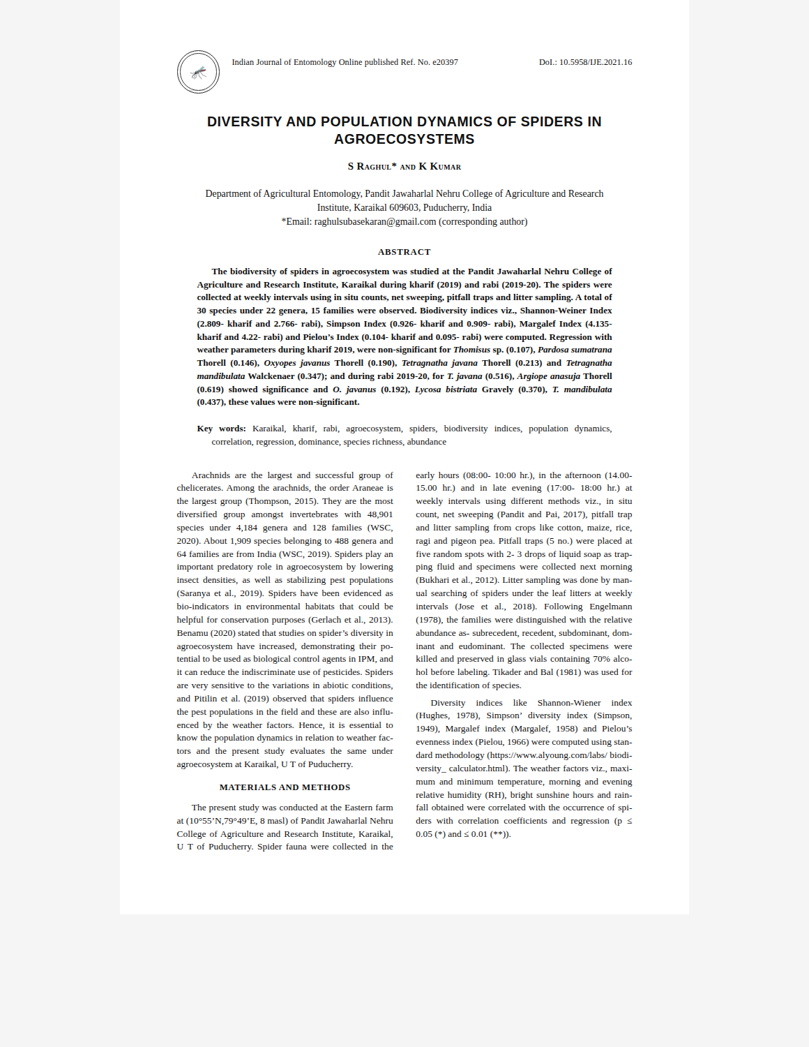🦟 ENTOMOLOGICAL SOCIETY OF INDIA
Indian Journal of Entomology Online published Ref. No. e20397 DoI.: 10.5958/IJE.2021.16
DIVERSITY AND POPULATION DYNAMICS OF SPIDERS IN AGROECOSYSTEMS
S Raghul* and K Kumar
Department of Agricultural Entomology, Pandit Jawaharlal Nehru College of Agriculture and Research
Institute, Karaikal 609603, Puducherry, India
*Email: raghulsubasekaran@gmail.com (corresponding author)
ABSTRACT
The biodiversity of spiders in agroecosystem was studied at the Pandit Jawaharlal Nehru College of Agriculture and Research Institute, Karaikal during kharif (2019) and rabi (2019-20). The spiders were collected at weekly intervals using in situ counts, net sweeping, pitfall traps and litter sampling. A total of 30 species under 22 genera, 15 families were observed. Biodiversity indices viz., Shannon-Weiner Index (2.809- kharif and 2.766- rabi), Simpson Index (0.926- kharif and 0.909- rabi), Margalef Index (4.135- kharif and 4.22- rabi) and Pielou’s Index (0.104- kharif and 0.095- rabi) were computed. Regression with weather parameters during kharif 2019, were non-significant for Thomisus sp. (0.107), Pardosa sumatrana Thorell (0.146), Oxyopes javanus Thorell (0.190), Tetragnatha javana Thorell (0.213) and Tetragnatha mandibulata Walckenaer (0.347); and during rabi 2019-20, for T. javana (0.516), Argiope anasuja Thorell (0.619) showed significance and O. javanus (0.192), Lycosa bistriata Gravely (0.370), T. mandibulata (0.437), these values were non-significant.
Key words: Karaikal, kharif, rabi, agroecosystem, spiders, biodiversity indices, population dynamics, correlation, regression, dominance, species richness, abundance
Arachnids are the largest and successful group of chelicerates. Among the arachnids, the order Araneae is the largest group (Thompson, 2015). They are the most diversified group amongst invertebrates with 48,901 species under 4,184 genera and 128 families (WSC, 2020). About 1,909 species belonging to 488 genera and 64 families are from India (WSC, 2019). Spiders play an important predatory role in agroecosystem by lowering insect densities, as well as stabilizing pest populations (Saranya et al., 2019). Spiders have been evidenced as bio-indicators in environmental habitats that could be helpful for conservation purposes (Gerlach et al., 2013). Benamu (2020) stated that studies on spider’s diversity in agroecosystem have increased, demonstrating their potential to be used as biological control agents in IPM, and it can reduce the indiscriminate use of pesticides. Spiders are very sensitive to the variations in abiotic conditions, and Pitilin et al. (2019) observed that spiders influence the pest populations in the field and these are also influenced by the weather factors. Hence, it is essential to know the population dynamics in relation to weather factors and the present study evaluates the same under agroecosystem at Karaikal, U T of Puducherry.
MATERIALS AND METHODS
The present study was conducted at the Eastern farm at (10°55’N,79°49’E, 8 masl) of Pandit Jawaharlal Nehru College of Agriculture and Research Institute, Karaikal, U T of Puducherry. Spider fauna were collected in the early hours (08:00- 10:00 hr.), in the afternoon (14.00- 15.00 hr.) and in late evening (17:00- 18:00 hr.) at weekly intervals using different methods viz., in situ count, net sweeping (Pandit and Pai, 2017), pitfall trap and litter sampling from crops like cotton, maize, rice, ragi and pigeon pea. Pitfall traps (5 no.) were placed at five random spots with 2- 3 drops of liquid soap as trapping fluid and specimens were collected next morning (Bukhari et al., 2012). Litter sampling was done by manual searching of spiders under the leaf litters at weekly intervals (Jose et al., 2018). Following Engelmann (1978), the families were distinguished with the relative abundance as- subrecedent, recedent, subdominant, dominant and eudominant. The collected specimens were killed and preserved in glass vials containing 70% alcohol before labeling. Tikader and Bal (1981) was used for the identification of species.
Diversity indices like Shannon-Wiener index (Hughes, 1978), Simpson’ diversity index (Simpson, 1949), Margalef index (Margalef, 1958) and Pielou’s evenness index (Pielou, 1966) were computed using standard methodology (https://www.alyoung.com/labs/ biodiversity_ calculator.html). The weather factors viz., maximum and minimum temperature, morning and evening relative humidity (RH), bright sunshine hours and rainfall obtained were correlated with the occurrence of spiders with correlation coefficients and regression (p ≤ 0.05 (*) and ≤ 0.01 (**)).